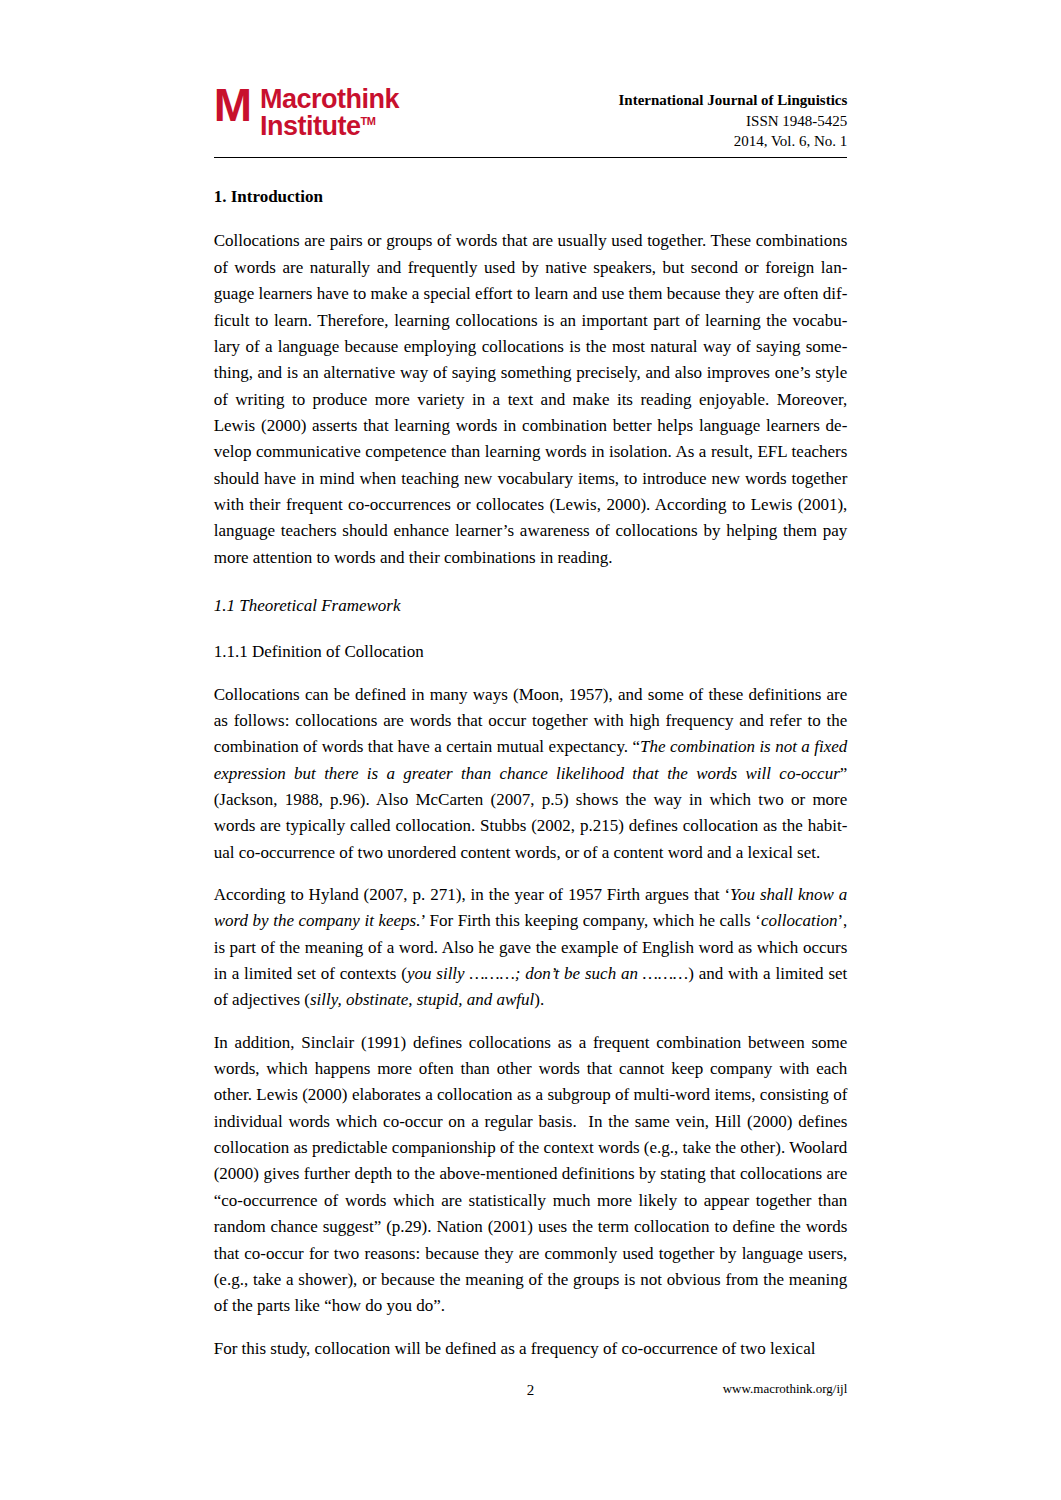M
Macrothink InstituteTM
International Journal of Linguistics
ISSN 1948-5425
2014, Vol. 6, No. 1
1. Introduction
Collocations are pairs or groups of words that are usually used together. These combinations of words are naturally and frequently used by native speakers, but second or foreign language learners have to make a special effort to learn and use them because they are often difficult to learn. Therefore, learning collocations is an important part of learning the vocabulary of a language because employing collocations is the most natural way of saying something, and is an alternative way of saying something precisely, and also improves one’s style of writing to produce more variety in a text and make its reading enjoyable. Moreover, Lewis (2000) asserts that learning words in combination better helps language learners develop communicative competence than learning words in isolation. As a result, EFL teachers should have in mind when teaching new vocabulary items, to introduce new words together with their frequent co-occurrences or collocates (Lewis, 2000). According to Lewis (2001), language teachers should enhance learner’s awareness of collocations by helping them pay more attention to words and their combinations in reading.
1.1 Theoretical Framework
1.1.1 Definition of Collocation
Collocations can be defined in many ways (Moon, 1957), and some of these definitions are as follows: collocations are words that occur together with high frequency and refer to the combination of words that have a certain mutual expectancy. “The combination is not a fixed expression but there is a greater than chance likelihood that the words will co-occur” (Jackson, 1988, p.96). Also McCarten (2007, p.5) shows the way in which two or more words are typically called collocation. Stubbs (2002, p.215) defines collocation as the habitual co-occurrence of two unordered content words, or of a content word and a lexical set.
According to Hyland (2007, p. 271), in the year of 1957 Firth argues that ‘You shall know a word by the company it keeps.’ For Firth this keeping company, which he calls ‘collocation’, is part of the meaning of a word. Also he gave the example of English word as which occurs in a limited set of contexts (you silly ………; don’t be such an ………) and with a limited set of adjectives (silly, obstinate, stupid, and awful).
In addition, Sinclair (1991) defines collocations as a frequent combination between some words, which happens more often than other words that cannot keep company with each other. Lewis (2000) elaborates a collocation as a subgroup of multi-word items, consisting of individual words which co-occur on a regular basis. In the same vein, Hill (2000) defines collocation as predictable companionship of the context words (e.g., take the other). Woolard (2000) gives further depth to the above-mentioned definitions by stating that collocations are “co-occurrence of words which are statistically much more likely to appear together than random chance suggest” (p.29). Nation (2001) uses the term collocation to define the words that co-occur for two reasons: because they are commonly used together by language users, (e.g., take a shower), or because the meaning of the groups is not obvious from the meaning of the parts like “how do you do”.
For this study, collocation will be defined as a frequency of co-occurrence of two lexical
2 www.macrothink.org/ijl